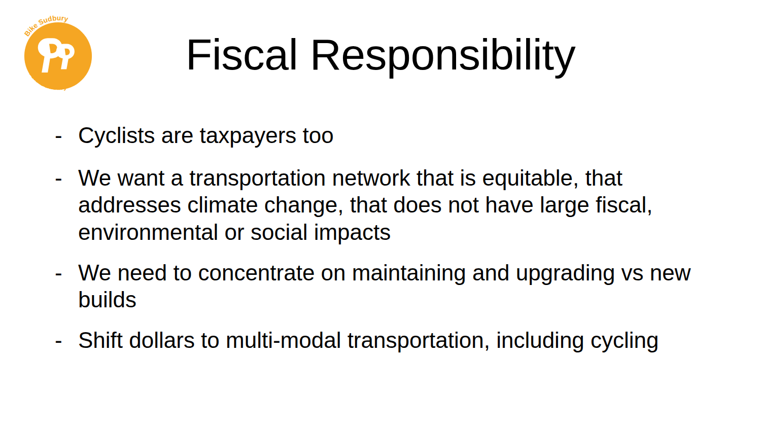Bike Sudbury Vélo Sudbury
Fiscal Responsibility
-Cyclists are taxpayers too
-We want a transportation network that is equitable, that addresses climate change, that does not have large fiscal, environmental or social impacts
-We need to concentrate on maintaining and upgrading vs new builds
-Shift dollars to multi-modal transportation, including cycling